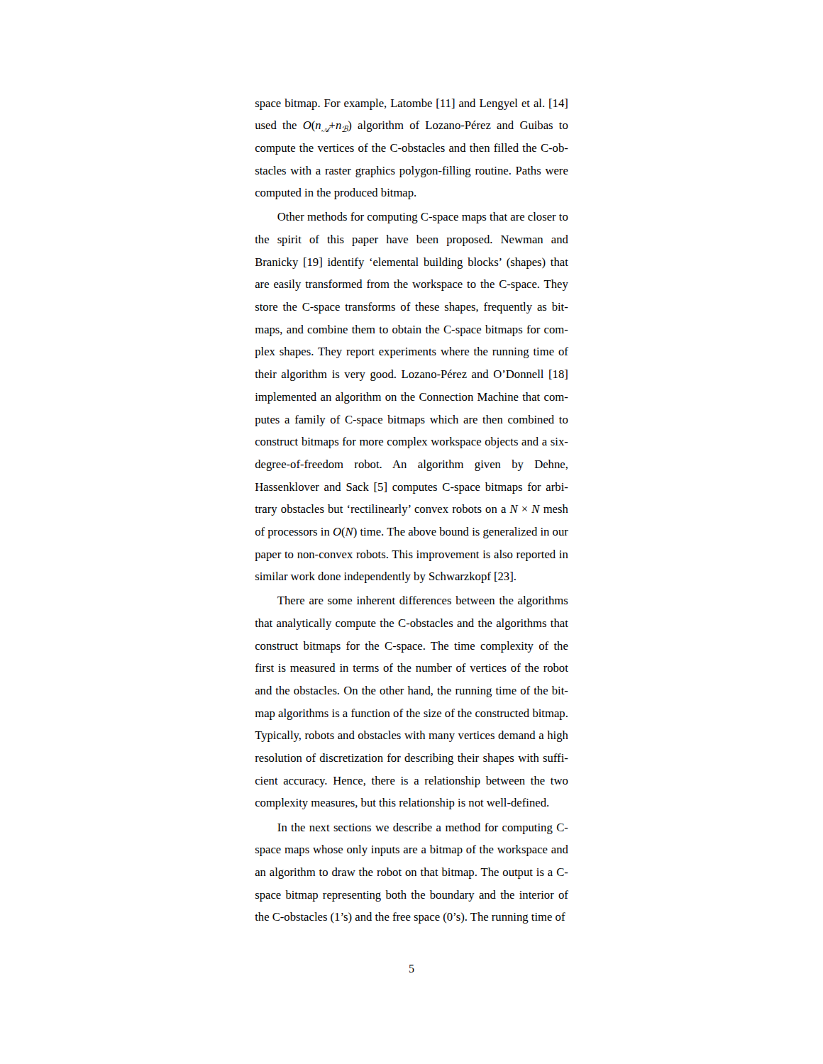space bitmap. For example, Latombe [11] and Lengyel et al. [14] used the O(n𝒜+nℬ) algorithm of Lozano-Pérez and Guibas to compute the vertices of the C-obstacles and then filled the C-obstacles with a raster graphics polygon-filling routine. Paths were computed in the produced bitmap.
Other methods for computing C-space maps that are closer to the spirit of this paper have been proposed. Newman and Branicky [19] identify ‘elemental building blocks’ (shapes) that are easily transformed from the workspace to the C-space. They store the C-space transforms of these shapes, frequently as bitmaps, and combine them to obtain the C-space bitmaps for complex shapes. They report experiments where the running time of their algorithm is very good. Lozano-Pérez and O’Donnell [18] implemented an algorithm on the Connection Machine that computes a family of C-space bitmaps which are then combined to construct bitmaps for more complex workspace objects and a six-degree-of-freedom robot. An algorithm given by Dehne, Hassenklover and Sack [5] computes C-space bitmaps for arbitrary obstacles but ‘rectilinearly’ convex robots on a N × N mesh of processors in O(N) time. The above bound is generalized in our paper to non-convex robots. This improvement is also reported in similar work done independently by Schwarzkopf [23].
There are some inherent differences between the algorithms that analytically compute the C-obstacles and the algorithms that construct bitmaps for the C-space. The time complexity of the first is measured in terms of the number of vertices of the robot and the obstacles. On the other hand, the running time of the bitmap algorithms is a function of the size of the constructed bitmap. Typically, robots and obstacles with many vertices demand a high resolution of discretization for describing their shapes with sufficient accuracy. Hence, there is a relationship between the two complexity measures, but this relationship is not well-defined.
In the next sections we describe a method for computing C-space maps whose only inputs are a bitmap of the workspace and an algorithm to draw the robot on that bitmap. The output is a C-space bitmap representing both the boundary and the interior of the C-obstacles (1’s) and the free space (0’s). The running time of
5